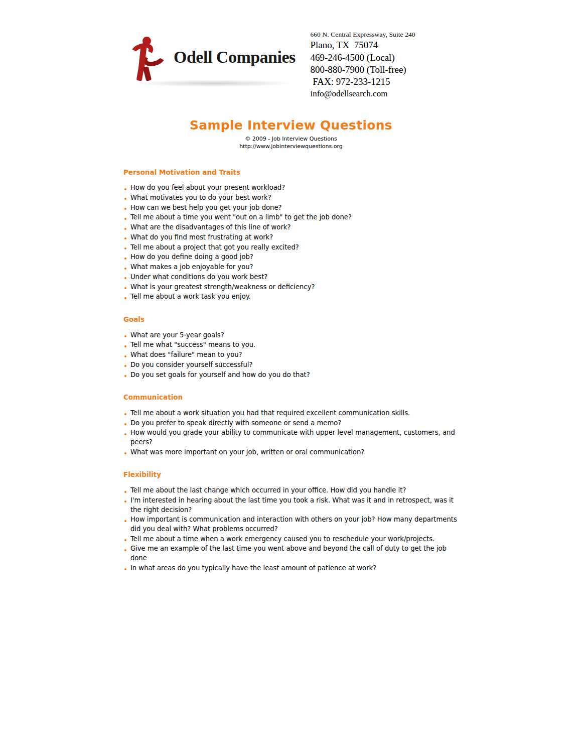Odell Companies
660 N. Central Expressway, Suite 240
Plano, TX 75074
469-246-4500 (Local)
800-880-7900 (Toll-free)
FAX: 972-233-1215
info@odellsearch.com
Sample Interview Questions
© 2009 - Job Interview Questions
http://www.jobinterviewquestions.org
Personal Motivation and Traits
How do you feel about your present workload?
What motivates you to do your best work?
How can we best help you get your job done?
Tell me about a time you went "out on a limb" to get the job done?
What are the disadvantages of this line of work?
What do you find most frustrating at work?
Tell me about a project that got you really excited?
How do you define doing a good job?
What makes a job enjoyable for you?
Under what conditions do you work best?
What is your greatest strength/weakness or deficiency?
Tell me about a work task you enjoy.
Goals
What are your 5-year goals?
Tell me what "success" means to you.
What does "failure" mean to you?
Do you consider yourself successful?
Do you set goals for yourself and how do you do that?
Communication
Tell me about a work situation you had that required excellent communication skills.
Do you prefer to speak directly with someone or send a memo?
How would you grade your ability to communicate with upper level management, customers, and peers?
What was more important on your job, written or oral communication?
Flexibility
Tell me about the last change which occurred in your office. How did you handle it?
I'm interested in hearing about the last time you took a risk. What was it and in retrospect, was it the right decision?
How important is communication and interaction with others on your job? How many departments did you deal with? What problems occurred?
Tell me about a time when a work emergency caused you to reschedule your work/projects.
Give me an example of the last time you went above and beyond the call of duty to get the job done
In what areas do you typically have the least amount of patience at work?